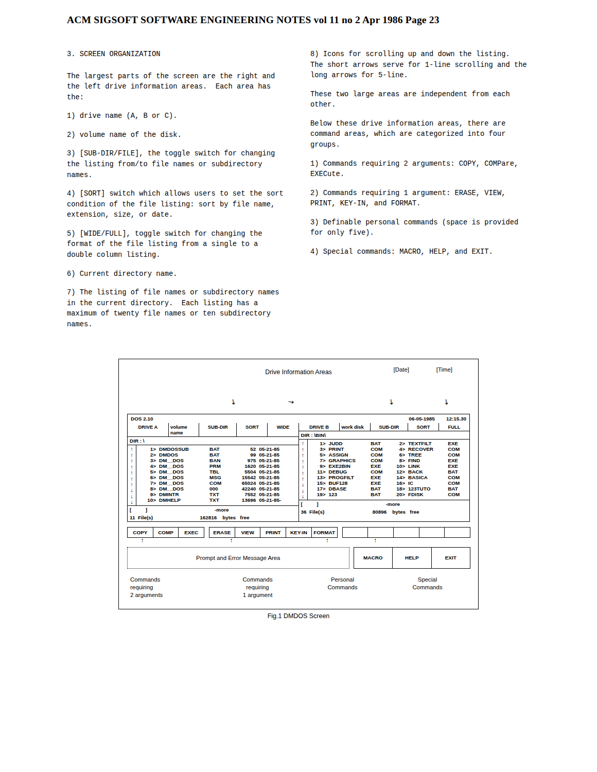ACM SIGSOFT SOFTWARE ENGINEERING NOTES vol 11 no 2 Apr 1986 Page 23
3. SCREEN ORGANIZATION
The largest parts of the screen are the right and the left drive information areas. Each area has the:
1) drive name (A, B or C).
2) volume name of the disk.
3) [SUB-DIR/FILE], the toggle switch for changing the listing from/to file names or subdirectory names.
4) [SORT] switch which allows users to set the sort condition of the file listing: sort by file name, extension, size, or date.
5) [WIDE/FULL], toggle switch for changing the format of the file listing from a single to a double column listing.
6) Current directory name.
7) The listing of file names or subdirectory names in the current directory. Each listing has a maximum of twenty file names or ten subdirectory names.
8) Icons for scrolling up and down the listing. The short arrows serve for 1-line scrolling and the long arrows for 5-line.
These two large areas are independent from each other.
Below these drive information areas, there are command areas, which are categorized into four groups.
1) Commands requiring 2 arguments: COPY, COMPare, EXECute.
2) Commands requiring 1 argument: ERASE, VIEW, PRINT, KEY-IN, and FORMAT.
3) Definable personal commands (space is provided for only five).
4) Special commands: MACRO, HELP, and EXIT.
Drive Information Areas [Date] [Time]
↘ ↘ ↘ ↘
DOS 2.10 06-05-198512:15.30
DRIVE A
volume name
SUB-DIR
SORT
WIDE
DIR : \
↑
↑
↑
↑
↑
↑
↑
↓
↓
↓
| 1> | DMDOSSUB | BAT | 52 | 05-21-85 |
| 2> | DMDOS | BAT | 99 | 05-21-85 |
| 3> | DM__DOS | BAN | 975 | 05-21-85 |
| 4> | DM__DOS | PRM | 1620 | 05-21-85 |
| 5> | DM__DOS | TBL | 5504 | 05-21-85 |
| 6> | DM__DOS | MSG | 15542 | 05-21-85 |
| 7> | DM__DOS | COM | 65024 | 05-21-85 |
| 8> | DM__DOS | 000 | 42240 | 05-21-85 |
| 9> | DMINTR | TXT | 7552 | 05-21-85 |
| 10> | DMHELP | TXT | 13696 | 05-21-85- |
[ ] -more
11 File(s) 162816 bytes free
DRIVE B
work disk
SUB-DIR
SORT
FULL
DIR : \BIN\
↑
↑
↑
↑
↑
↑
↑
↓
↓
↓
| 1> | JUDD | BAT | 2> | TEXTFILT | EXE |
| 3> | PRINT | COM | 4> | RECOVER | COM |
| 5> | ASSIGN | COM | 6> | TREE | COM |
| 7> | GRAPHICS | COM | 8> | FIND | EXE |
| 9> | EXE2BIN | EXE | 10> | LINK | EXE |
| 11> | DEBUG | COM | 12> | BACK | BAT |
| 13> | PROGFILT | EXE | 14> | BASICA | COM |
| 15> | BUF128 | EXE | 16> | IC | COM |
| 17> | DBASE | BAT | 18> | 123TUTO | BAT |
| 19> | 123 | BAT | 20> | FDISK | COM |
[ ] -more
36 File(s) 80896 bytes free
COPY
COMP
EXEC
ERASE
VIEW
PRINT
KEY-IN
FORMAT
↑ ↑ ↑ ↑
Prompt and Error Message Area
MACRO
HELP
EXIT
Commands
requiring
2 arguments
Commands
requiring
1 argument
Personal
Commands
Special
Commands
Fig.1 DMDOS Screen